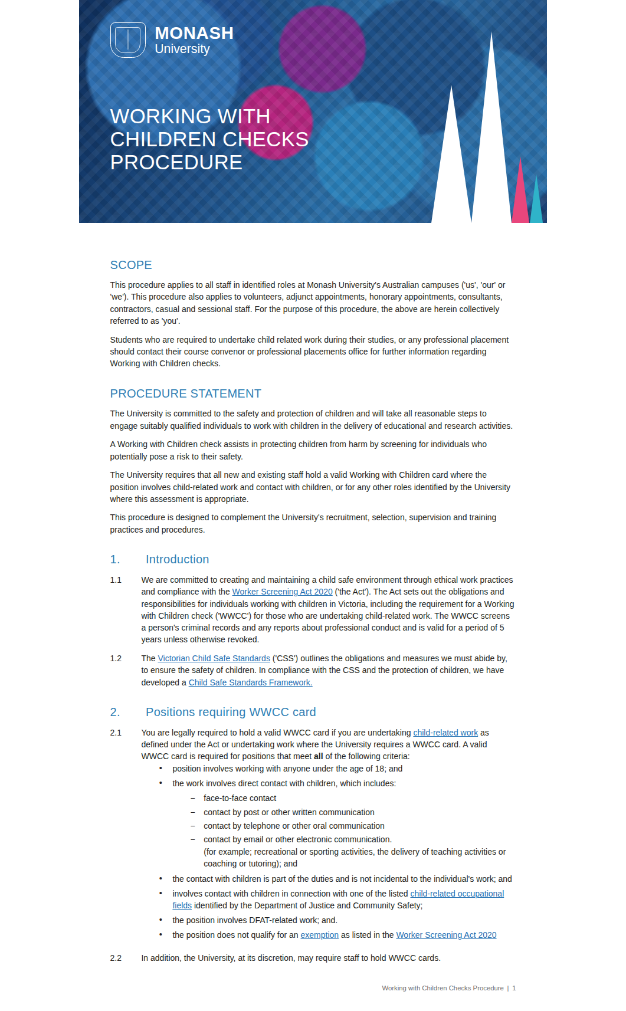MONASH University
Working with children checks
procedure
SCOPE
This procedure applies to all staff in identified roles at Monash University's Australian campuses ('us', 'our' or 'we'). This procedure also applies to volunteers, adjunct appointments, honorary appointments, consultants, contractors, casual and sessional staff. For the purpose of this procedure, the above are herein collectively referred to as 'you'.
Students who are required to undertake child related work during their studies, or any professional placement should contact their course convenor or professional placements office for further information regarding Working with Children checks.
PROCEDURE STATEMENT
The University is committed to the safety and protection of children and will take all reasonable steps to engage suitably qualified individuals to work with children in the delivery of educational and research activities.
A Working with Children check assists in protecting children from harm by screening for individuals who potentially pose a risk to their safety.
The University requires that all new and existing staff hold a valid Working with Children card where the position involves child-related work and contact with children, or for any other roles identified by the University where this assessment is appropriate.
This procedure is designed to complement the University's recruitment, selection, supervision and training practices and procedures.
1. Introduction
1.1
We are committed to creating and maintaining a child safe environment through ethical work practices and compliance with the Worker Screening Act 2020 ('the Act'). The Act sets out the obligations and responsibilities for individuals working with children in Victoria, including the requirement for a Working with Children check ('WWCC') for those who are undertaking child-related work. The WWCC screens a person's criminal records and any reports about professional conduct and is valid for a period of 5 years unless otherwise revoked.
1.2
The Victorian Child Safe Standards ('CSS') outlines the obligations and measures we must abide by, to ensure the safety of children. In compliance with the CSS and the protection of children, we have developed a Child Safe Standards Framework.
2. Positions requiring WWCC card
2.1
You are legally required to hold a valid WWCC card if you are undertaking child-related work as defined under the Act or undertaking work where the University requires a WWCC card. A valid WWCC card is required for positions that meet all of the following criteria:
position involves working with anyone under the age of 18; and
the work involves direct contact with children, which includes:
face-to-face contact
contact by post or other written communication
contact by telephone or other oral communication
contact by email or other electronic communication.
(for example; recreational or sporting activities, the delivery of teaching activities or coaching or tutoring); and
the contact with children is part of the duties and is not incidental to the individual's work; and
involves contact with children in connection with one of the listed child-related occupational fields identified by the Department of Justice and Community Safety;
the position involves DFAT-related work; and.
the position does not qualify for an exemption as listed in the Worker Screening Act 2020
2.2
In addition, the University, at its discretion, may require staff to hold WWCC cards.
Working with Children Checks Procedure|1